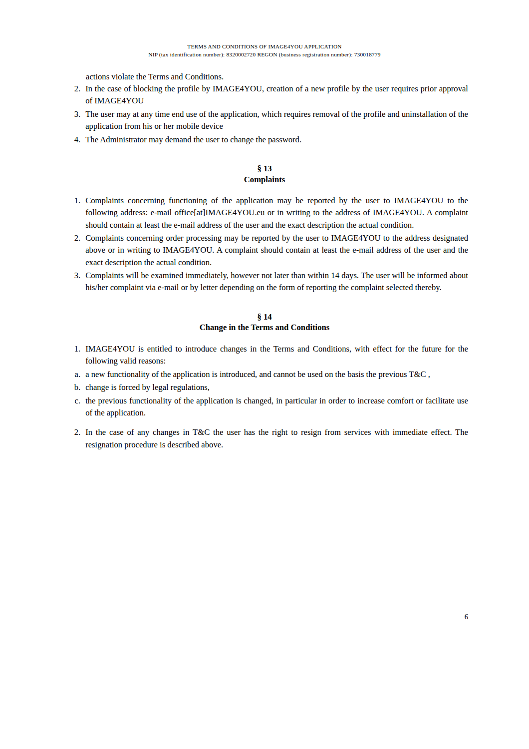TERMS AND CONDITIONS OF IMAGE4YOU APPLICATION NIP (tax identification number): 8320002720 REGON (business registration number): 730018779
actions violate the Terms and Conditions.
In the case of blocking the profile by IMAGE4YOU, creation of a new profile by the user requires prior approval of IMAGE4YOU
The user may at any time end use of the application, which requires removal of the profile and uninstallation of the application from his or her mobile device
The Administrator may demand the user to change the password.
§ 13 Complaints
Complaints concerning functioning of the application may be reported by the user to IMAGE4YOU to the following address: e-mail office[at]IMAGE4YOU.eu or in writing to the address of IMAGE4YOU. A complaint should contain at least the e-mail address of the user and the exact description the actual condition.
Complaints concerning order processing may be reported by the user to IMAGE4YOU to the address designated above or in writing to IMAGE4YOU. A complaint should contain at least the e-mail address of the user and the exact description the actual condition.
Complaints will be examined immediately, however not later than within 14 days. The user will be informed about his/her complaint via e-mail or by letter depending on the form of reporting the complaint selected thereby.
§ 14 Change in the Terms and Conditions
IMAGE4YOU is entitled to introduce changes in the Terms and Conditions, with effect for the future for the following valid reasons:
a new functionality of the application is introduced, and cannot be used on the basis the previous T&C ,
change is forced by legal regulations,
the previous functionality of the application is changed, in particular in order to increase comfort or facilitate use of the application.
In the case of any changes in T&C the user has the right to resign from services with immediate effect. The resignation procedure is described above.
6